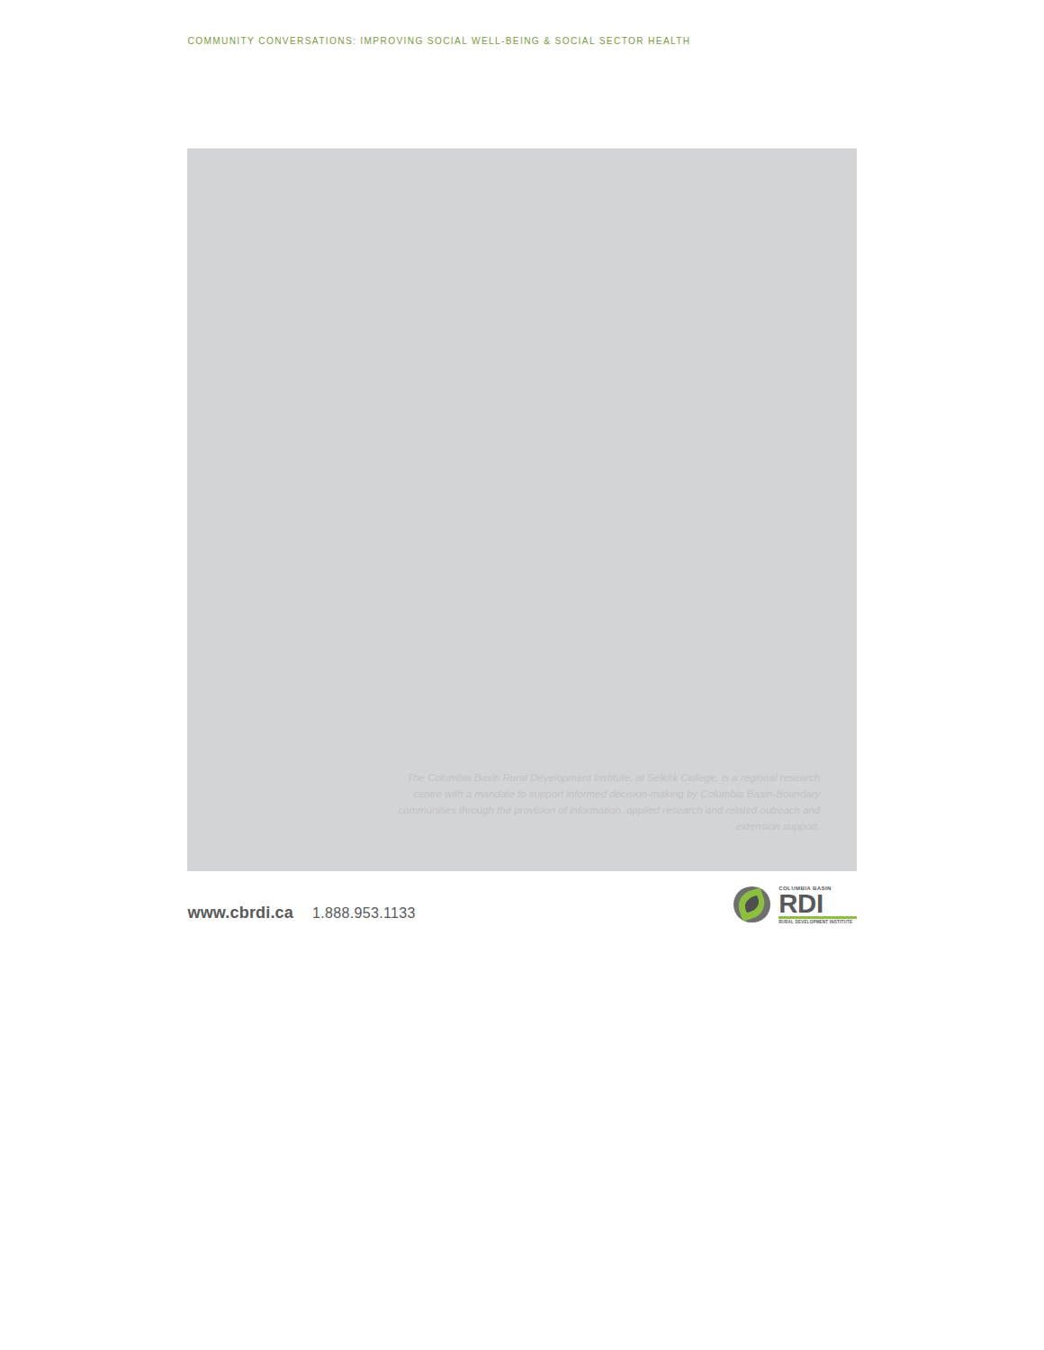Community Conversations: Improving Social Well-Being & Social Sector Health
The Columbia Basin Rural Development Institute, at Selkirk College, is a regional research centre with a mandate to support informed decision-making by Columbia Basin-Boundary communities through the provision of information, applied research and related outreach and extension support.
www.cbrdi.ca 1.888.953.1133
Columbia Basin
RDI
Rural Development Institute